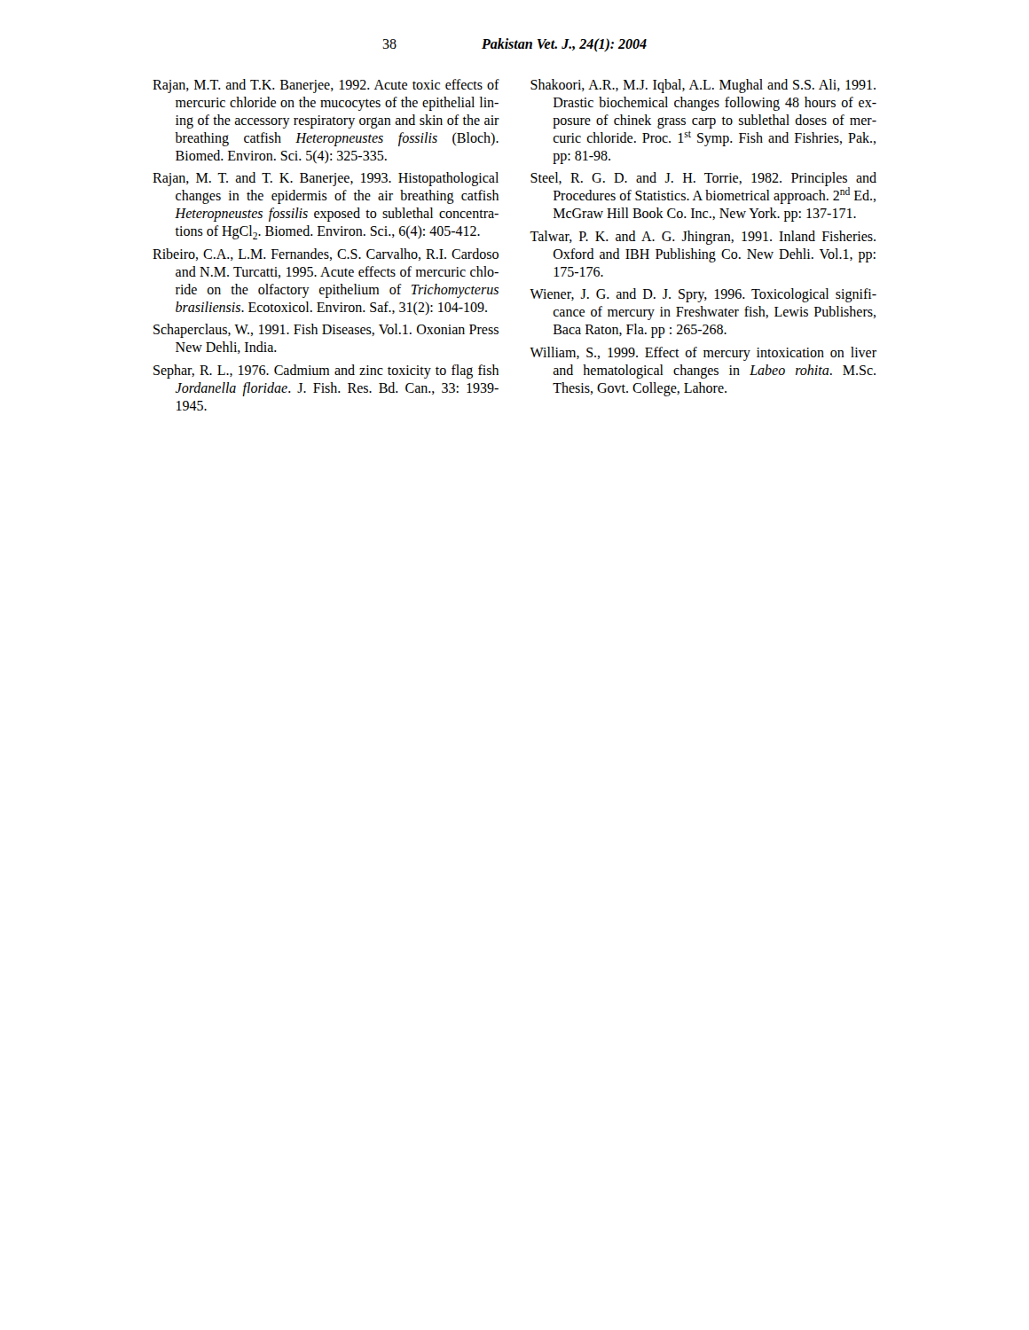38 Pakistan Vet. J., 24(1): 2004
Rajan, M.T. and T.K. Banerjee, 1992. Acute toxic effects of mercuric chloride on the mucocytes of the epithelial lining of the accessory respiratory organ and skin of the air breathing catfish Heteropneustes fossilis (Bloch). Biomed. Environ. Sci. 5(4): 325-335.
Rajan, M. T. and T. K. Banerjee, 1993. Histopathological changes in the epidermis of the air breathing catfish Heteropneustes fossilis exposed to sublethal concentrations of HgCl2. Biomed. Environ. Sci., 6(4): 405-412.
Ribeiro, C.A., L.M. Fernandes, C.S. Carvalho, R.I. Cardoso and N.M. Turcatti, 1995. Acute effects of mercuric chloride on the olfactory epithelium of Trichomycterus brasiliensis. Ecotoxicol. Environ. Saf., 31(2): 104-109.
Schaperclaus, W., 1991. Fish Diseases, Vol.1. Oxonian Press New Dehli, India.
Sephar, R. L., 1976. Cadmium and zinc toxicity to flag fish Jordanella floridae. J. Fish. Res. Bd. Can., 33: 1939-1945.
Shakoori, A.R., M.J. Iqbal, A.L. Mughal and S.S. Ali, 1991. Drastic biochemical changes following 48 hours of exposure of chinek grass carp to sublethal doses of mercuric chloride. Proc. 1st Symp. Fish and Fishries, Pak., pp: 81-98.
Steel, R. G. D. and J. H. Torrie, 1982. Principles and Procedures of Statistics. A biometrical approach. 2nd Ed., McGraw Hill Book Co. Inc., New York. pp: 137-171.
Talwar, P. K. and A. G. Jhingran, 1991. Inland Fisheries. Oxford and IBH Publishing Co. New Dehli. Vol.1, pp: 175-176.
Wiener, J. G. and D. J. Spry, 1996. Toxicological significance of mercury in Freshwater fish, Lewis Publishers, Baca Raton, Fla. pp : 265-268.
William, S., 1999. Effect of mercury intoxication on liver and hematological changes in Labeo rohita. M.Sc. Thesis, Govt. College, Lahore.